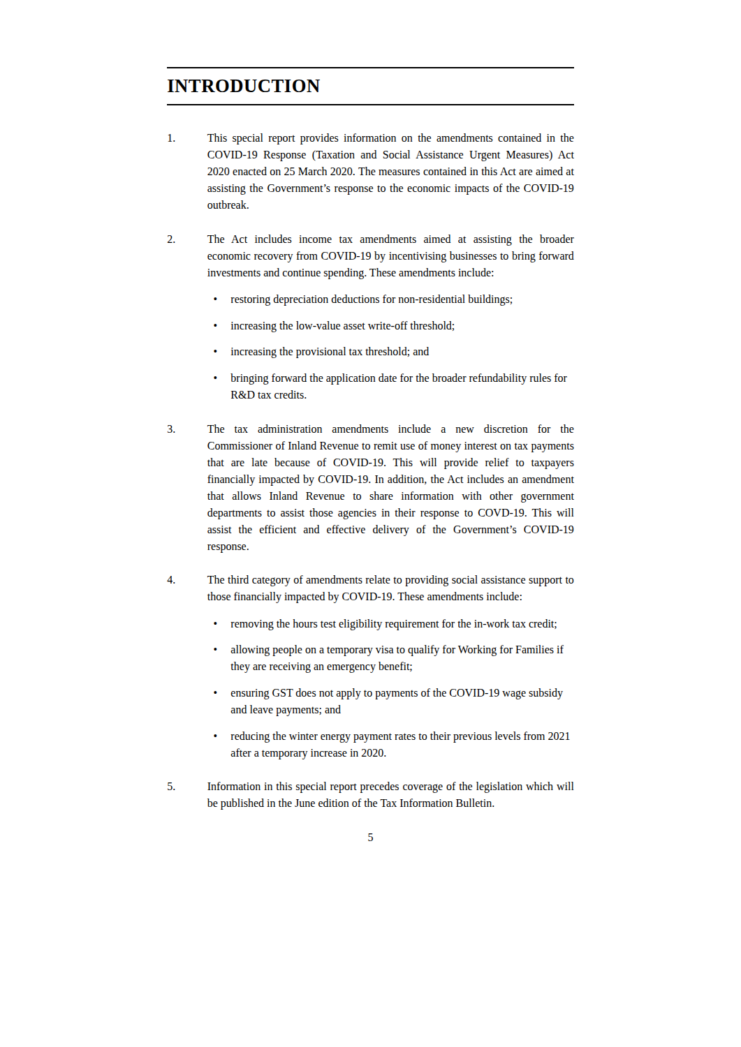INTRODUCTION
This special report provides information on the amendments contained in the COVID-19 Response (Taxation and Social Assistance Urgent Measures) Act 2020 enacted on 25 March 2020. The measures contained in this Act are aimed at assisting the Government’s response to the economic impacts of the COVID-19 outbreak.
The Act includes income tax amendments aimed at assisting the broader economic recovery from COVID-19 by incentivising businesses to bring forward investments and continue spending. These amendments include:
restoring depreciation deductions for non-residential buildings;
increasing the low-value asset write-off threshold;
increasing the provisional tax threshold; and
bringing forward the application date for the broader refundability rules for R&D tax credits.
The tax administration amendments include a new discretion for the Commissioner of Inland Revenue to remit use of money interest on tax payments that are late because of COVID-19. This will provide relief to taxpayers financially impacted by COVID-19. In addition, the Act includes an amendment that allows Inland Revenue to share information with other government departments to assist those agencies in their response to COVD-19. This will assist the efficient and effective delivery of the Government’s COVID-19 response.
The third category of amendments relate to providing social assistance support to those financially impacted by COVID-19. These amendments include:
removing the hours test eligibility requirement for the in-work tax credit;
allowing people on a temporary visa to qualify for Working for Families if they are receiving an emergency benefit;
ensuring GST does not apply to payments of the COVID-19 wage subsidy and leave payments; and
reducing the winter energy payment rates to their previous levels from 2021 after a temporary increase in 2020.
Information in this special report precedes coverage of the legislation which will be published in the June edition of the Tax Information Bulletin.
5